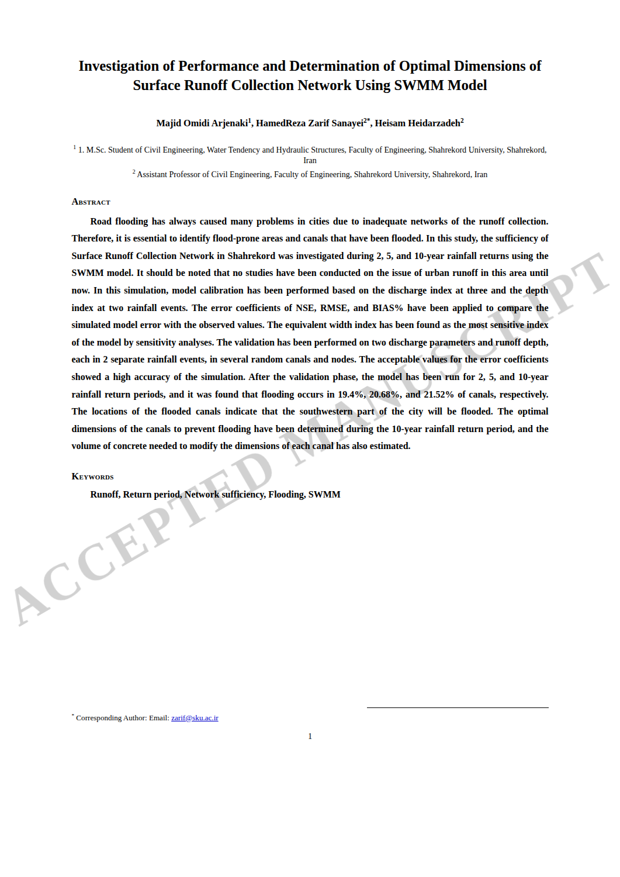ACCEPTED MANUSCRIPT
Investigation of Performance and Determination of Optimal Dimensions of Surface Runoff Collection Network Using SWMM Model
Majid Omidi Arjenaki1, HamedReza Zarif Sanayei2*, Heisam Heidarzadeh2
1 1. M.Sc. Student of Civil Engineering, Water Tendency and Hydraulic Structures, Faculty of Engineering, Shahrekord University, Shahrekord, Iran
2 Assistant Professor of Civil Engineering, Faculty of Engineering, Shahrekord University, Shahrekord, Iran
Abstract
Road flooding has always caused many problems in cities due to inadequate networks of the runoff collection. Therefore, it is essential to identify flood-prone areas and canals that have been flooded. In this study, the sufficiency of Surface Runoff Collection Network in Shahrekord was investigated during 2, 5, and 10-year rainfall returns using the SWMM model. It should be noted that no studies have been conducted on the issue of urban runoff in this area until now. In this simulation, model calibration has been performed based on the discharge index at three and the depth index at two rainfall events. The error coefficients of NSE, RMSE, and BIAS% have been applied to compare the simulated model error with the observed values. The equivalent width index has been found as the most sensitive index of the model by sensitivity analyses. The validation has been performed on two discharge parameters and runoff depth, each in 2 separate rainfall events, in several random canals and nodes. The acceptable values for the error coefficients showed a high accuracy of the simulation. After the validation phase, the model has been run for 2, 5, and 10-year rainfall return periods, and it was found that flooding occurs in 19.4%, 20.68%, and 21.52% of canals, respectively. The locations of the flooded canals indicate that the southwestern part of the city will be flooded. The optimal dimensions of the canals to prevent flooding have been determined during the 10-year rainfall return period, and the volume of concrete needed to modify the dimensions of each canal has also estimated.
Keywords
Runoff, Return period, Network sufficiency, Flooding, SWMM
* Corresponding Author: Email: zarif@sku.ac.ir
1